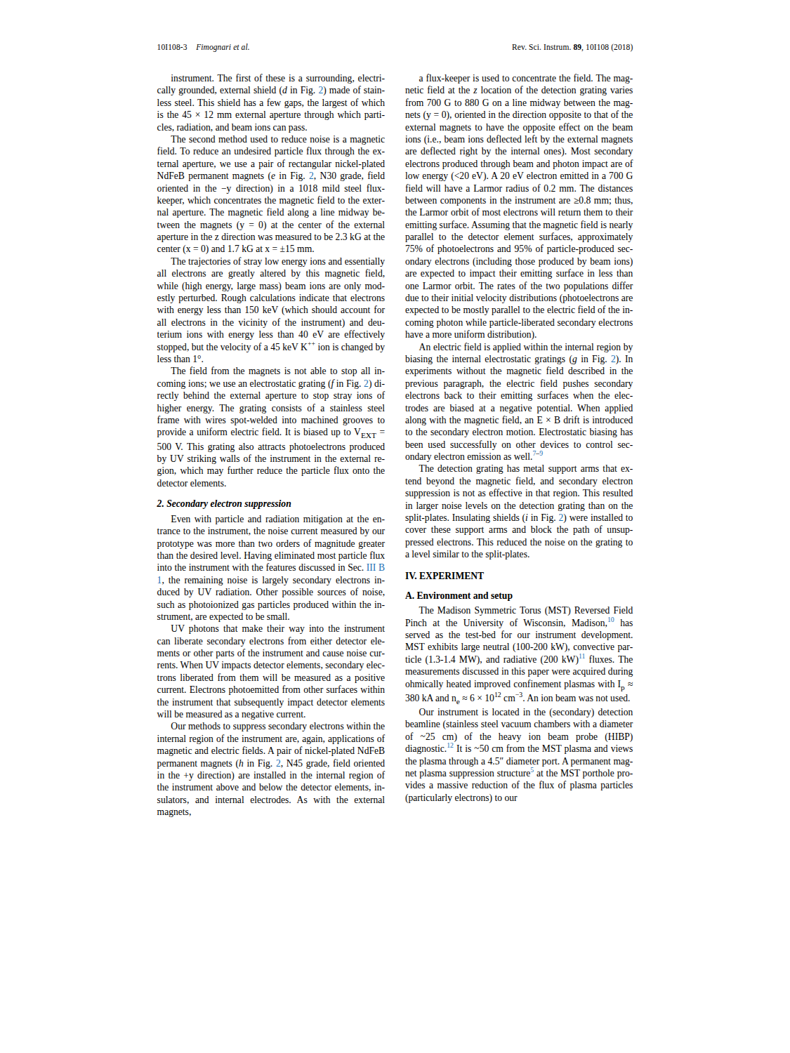10I108-3 Fimognari et al.
Rev. Sci. Instrum. 89, 10I108 (2018)
instrument. The first of these is a surrounding, electrically grounded, external shield (d in Fig. 2) made of stainless steel. This shield has a few gaps, the largest of which is the 45 × 12 mm external aperture through which particles, radiation, and beam ions can pass.
The second method used to reduce noise is a magnetic field. To reduce an undesired particle flux through the external aperture, we use a pair of rectangular nickel-plated NdFeB permanent magnets (e in Fig. 2, N30 grade, field oriented in the −y direction) in a 1018 mild steel flux-keeper, which concentrates the magnetic field to the external aperture. The magnetic field along a line midway between the magnets (y = 0) at the center of the external aperture in the z direction was measured to be 2.3 kG at the center (x = 0) and 1.7 kG at x = ±15 mm.
The trajectories of stray low energy ions and essentially all electrons are greatly altered by this magnetic field, while (high energy, large mass) beam ions are only modestly perturbed. Rough calculations indicate that electrons with energy less than 150 keV (which should account for all electrons in the vicinity of the instrument) and deuterium ions with energy less than 40 eV are effectively stopped, but the velocity of a 45 keV K++ ion is changed by less than 1°.
The field from the magnets is not able to stop all incoming ions; we use an electrostatic grating (f in Fig. 2) directly behind the external aperture to stop stray ions of higher energy. The grating consists of a stainless steel frame with wires spot-welded into machined grooves to provide a uniform electric field. It is biased up to VEXT = 500 V. This grating also attracts photoelectrons produced by UV striking walls of the instrument in the external region, which may further reduce the particle flux onto the detector elements.
2. Secondary electron suppression
Even with particle and radiation mitigation at the entrance to the instrument, the noise current measured by our prototype was more than two orders of magnitude greater than the desired level. Having eliminated most particle flux into the instrument with the features discussed in Sec. III B 1, the remaining noise is largely secondary electrons induced by UV radiation. Other possible sources of noise, such as photoionized gas particles produced within the instrument, are expected to be small.
UV photons that make their way into the instrument can liberate secondary electrons from either detector elements or other parts of the instrument and cause noise currents. When UV impacts detector elements, secondary electrons liberated from them will be measured as a positive current. Electrons photoemitted from other surfaces within the instrument that subsequently impact detector elements will be measured as a negative current.
Our methods to suppress secondary electrons within the internal region of the instrument are, again, applications of magnetic and electric fields. A pair of nickel-plated NdFeB permanent magnets (h in Fig. 2, N45 grade, field oriented in the +y direction) are installed in the internal region of the instrument above and below the detector elements, insulators, and internal electrodes. As with the external magnets,
a flux-keeper is used to concentrate the field. The magnetic field at the z location of the detection grating varies from 700 G to 880 G on a line midway between the magnets (y = 0), oriented in the direction opposite to that of the external magnets to have the opposite effect on the beam ions (i.e., beam ions deflected left by the external magnets are deflected right by the internal ones). Most secondary electrons produced through beam and photon impact are of low energy (<20 eV). A 20 eV electron emitted in a 700 G field will have a Larmor radius of 0.2 mm. The distances between components in the instrument are ≥0.8 mm; thus, the Larmor orbit of most electrons will return them to their emitting surface. Assuming that the magnetic field is nearly parallel to the detector element surfaces, approximately 75% of photoelectrons and 95% of particle-produced secondary electrons (including those produced by beam ions) are expected to impact their emitting surface in less than one Larmor orbit. The rates of the two populations differ due to their initial velocity distributions (photoelectrons are expected to be mostly parallel to the electric field of the incoming photon while particle-liberated secondary electrons have a more uniform distribution).
An electric field is applied within the internal region by biasing the internal electrostatic gratings (g in Fig. 2). In experiments without the magnetic field described in the previous paragraph, the electric field pushes secondary electrons back to their emitting surfaces when the electrodes are biased at a negative potential. When applied along with the magnetic field, an E × B drift is introduced to the secondary electron motion. Electrostatic biasing has been used successfully on other devices to control secondary electron emission as well.7–9
The detection grating has metal support arms that extend beyond the magnetic field, and secondary electron suppression is not as effective in that region. This resulted in larger noise levels on the detection grating than on the split-plates. Insulating shields (i in Fig. 2) were installed to cover these support arms and block the path of unsuppressed electrons. This reduced the noise on the grating to a level similar to the split-plates.
IV. EXPERIMENT
A. Environment and setup
The Madison Symmetric Torus (MST) Reversed Field Pinch at the University of Wisconsin, Madison,10 has served as the test-bed for our instrument development. MST exhibits large neutral (100-200 kW), convective particle (1.3-1.4 MW), and radiative (200 kW)11 fluxes. The measurements discussed in this paper were acquired during ohmically heated improved confinement plasmas with Ip ≈ 380 kA and ne ≈ 6 × 1012 cm−3. An ion beam was not used.
Our instrument is located in the (secondary) detection beamline (stainless steel vacuum chambers with a diameter of ~25 cm) of the heavy ion beam probe (HIBP) diagnostic.12 It is ~50 cm from the MST plasma and views the plasma through a 4.5″ diameter port. A permanent magnet plasma suppression structure5 at the MST porthole provides a massive reduction of the flux of plasma particles (particularly electrons) to our